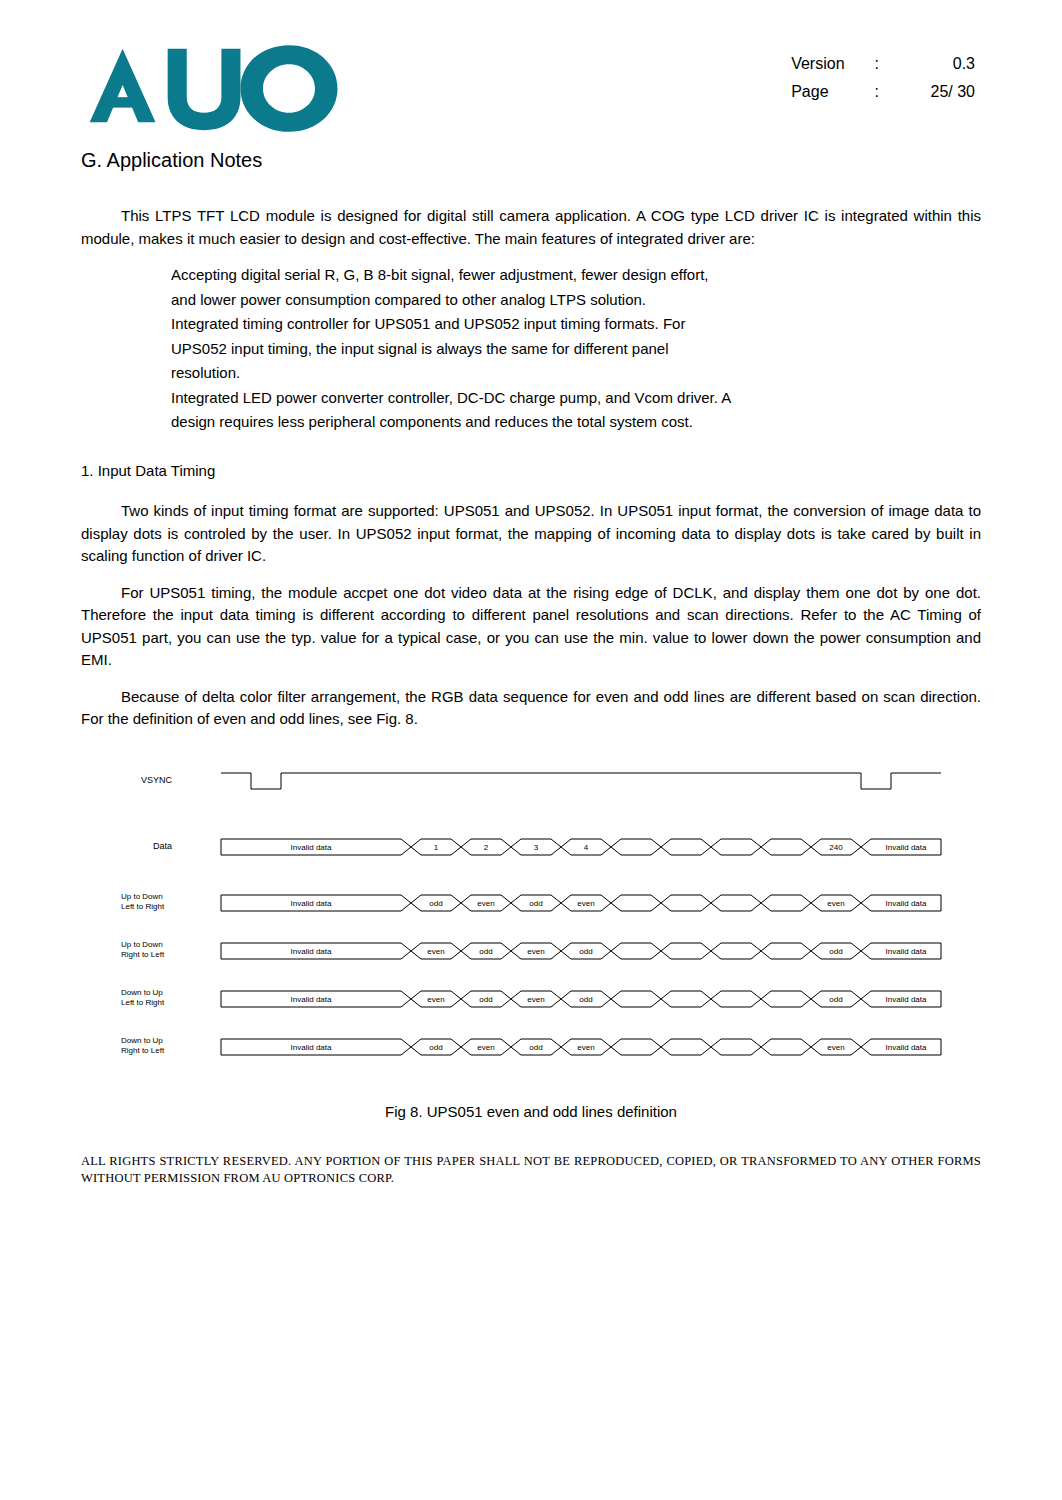| Version | : | 0.3 |
| Page | : | 25/ 30 |
G. Application Notes
This LTPS TFT LCD module is designed for digital still camera application. A COG type LCD driver IC is integrated within this module, makes it much easier to design and cost-effective. The main features of integrated driver are:
Accepting digital serial R, G, B 8-bit signal, fewer adjustment, fewer design effort,
and lower power consumption compared to other analog LTPS solution.
Integrated timing controller for UPS051 and UPS052 input timing formats. For
UPS052 input timing, the input signal is always the same for different panel
resolution.
Integrated LED power converter controller, DC-DC charge pump, and Vcom driver. A
design requires less peripheral components and reduces the total system cost.
1. Input Data Timing
Two kinds of input timing format are supported: UPS051 and UPS052. In UPS051 input format, the conversion of image data to display dots is controled by the user. In UPS052 input format, the mapping of incoming data to display dots is take cared by built in scaling function of driver IC.
For UPS051 timing, the module accpet one dot video data at the rising edge of DCLK, and display them one dot by one dot. Therefore the input data timing is different according to different panel resolutions and scan directions. Refer to the AC Timing of UPS051 part, you can use the typ. value for a typical case, or you can use the min. value to lower down the power consumption and EMI.
Because of delta color filter arrangement, the RGB data sequence for even and odd lines are different based on scan direction. For the definition of even and odd lines, see Fig. 8.
VSYNC Data Invalid data 1 2 3 4 240 Invalid data Up to Down Left to Right Invalid data odd even odd even even Invalid data Up to Down Right to Left Invalid data even odd even odd odd Invalid data Down to Up Left to Right Invalid data even odd even odd odd Invalid data Down to Up Right to Left Invalid data odd even odd even even Invalid data
Fig 8. UPS051 even and odd lines definition
ALL RIGHTS STRICTLY RESERVED. ANY PORTION OF THIS PAPER SHALL NOT BE REPRODUCED, COPIED, OR TRANSFORMED TO ANY OTHER FORMS WITHOUT PERMISSION FROM AU OPTRONICS CORP.